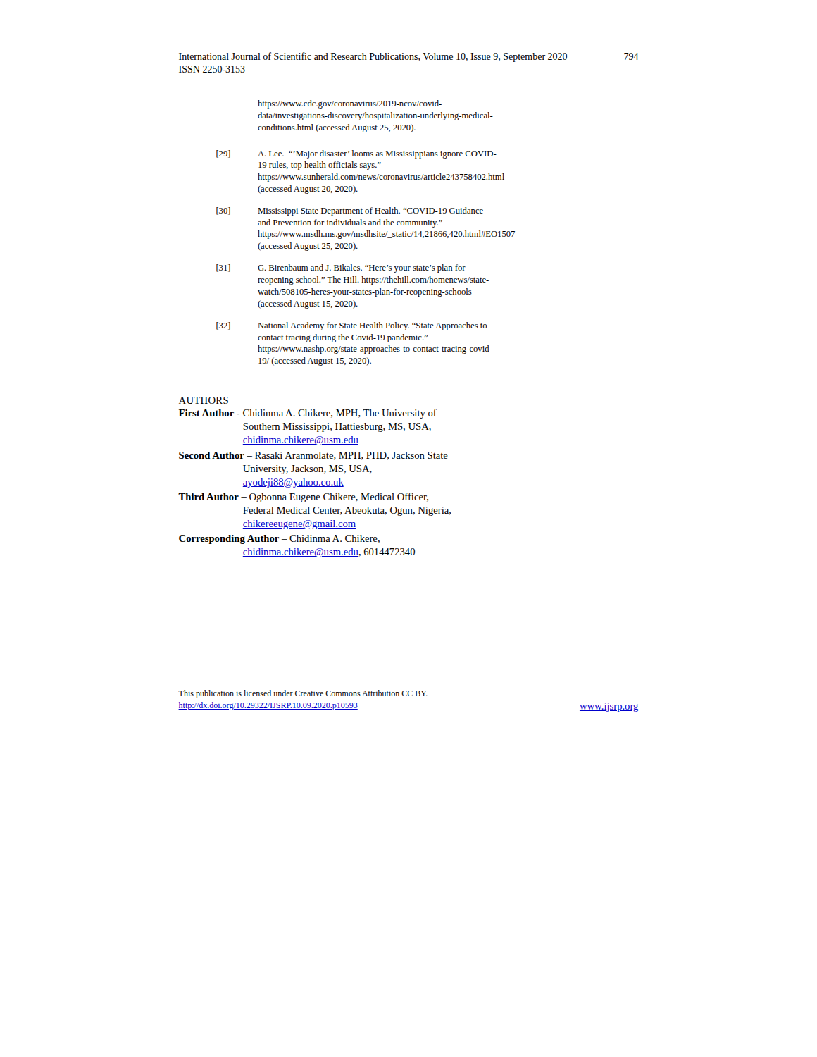794 International Journal of Scientific and Research Publications, Volume 10, Issue 9, September 2020
ISSN 2250-3153
https://www.cdc.gov/coronavirus/2019-ncov/covid-data/investigations-discovery/hospitalization-underlying-medical-conditions.html (accessed August 25, 2020).
[29]
A. Lee. “’Major disaster’ looms as Mississippians ignore COVID-19 rules, top health officials says.” https://www.sunherald.com/news/coronavirus/article243758402.html (accessed August 20, 2020).
[30]
Mississippi State Department of Health. “COVID-19 Guidance and Prevention for individuals and the community.” https://www.msdh.ms.gov/msdhsite/_static/14,21866,420.html#EO1507 (accessed August 25, 2020).
[31]
G. Birenbaum and J. Bikales. “Here’s your state’s plan for reopening school.” The Hill. https://thehill.com/homenews/state-watch/508105-heres-your-states-plan-for-reopening-schools (accessed August 15, 2020).
[32]
National Academy for State Health Policy. “State Approaches to contact tracing during the Covid-19 pandemic.” https://www.nashp.org/state-approaches-to-contact-tracing-covid-19/ (accessed August 15, 2020).
AUTHORS
First Author - Chidinma A. Chikere, MPH, The University of Southern Mississippi, Hattiesburg, MS, USA, chidinma.chikere@usm.edu
Second Author – Rasaki Aranmolate, MPH, PHD, Jackson State University, Jackson, MS, USA, ayodeji88@yahoo.co.uk
Third Author – Ogbonna Eugene Chikere, Medical Officer, Federal Medical Center, Abeokuta, Ogun, Nigeria, chikereeugene@gmail.com
Corresponding Author – Chidinma A. Chikere, chidinma.chikere@usm.edu, 6014472340
This publication is licensed under Creative Commons Attribution CC BY.
http://dx.doi.org/10.29322/IJSRP.10.09.2020.p10593 www.ijsrp.org